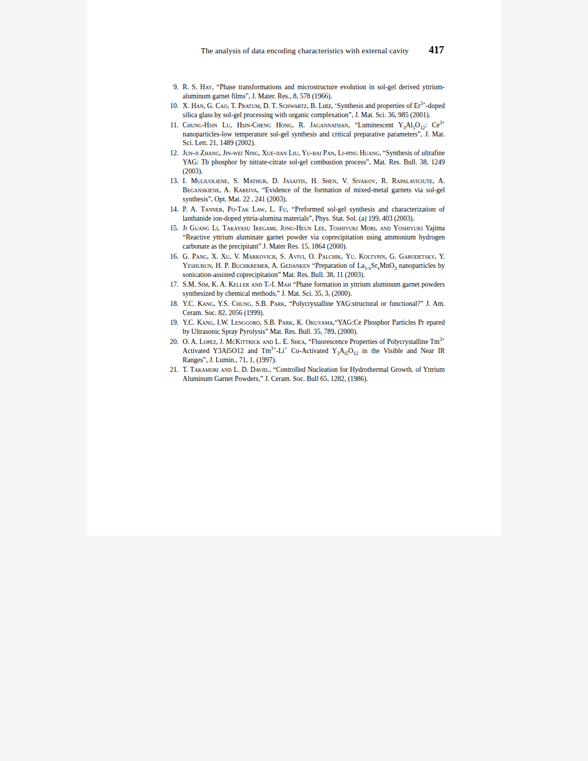The analysis of data encoding characteristics with external cavity 417
9. R. S. Hay, “Phase transformations and microstructure evolution in sol‑gel derived yttrium-aluminum garnet films”, J. Mater. Res., 8, 578 (1966).
10. X. Han, G. Cao, T. Pratum, D. T. Schwartz, B. Lutz, ‘Synthesis and properties of Er3+‑doped silica glass by sol-gel processing with organic complexation”, J. Mat. Sci. 36, 985 (2001).
11. Chung-Hsin Lu, Hsin-Cheng Hong, R. Jagannathan, “Luminescent Y3Al5O12: Ce3+ nanoparticles-low temperature sol-gel synthesis and critical preparative parameters”, J. Mat. Sci. Lett. 21, 1489 (2002).
12. Jun-ji Zhang, Jin-wei Ning, Xue-jian Liu, Yu-bai Pan, Li-ping Huang, “Synthesis of ultrafine YAG: Tb phosphor by nitrate-citrate sol-gel combustion process”, Mat. Res. Bull. 38, 1249 (2003).
13. I. Muliuoliene, S. Mathur, D. Jasaitis, H. Shen, V. Sivakov, R. Rapalaviciute, A. Beganskiene, A. Kareiva, “Evidence of the formation of mixed‑metal garnets via sol-gel synthesis”, Opt. Mat. 22 , 241 (2003).
14. P. A. Tanner, Po-Tak Law, L. Fu, “Preformed sol‑gel synthesis and characterization of lanthanide ion-doped yttria-alumina materials”, Phys. Stat. Sol. (a) 199, 403 (2003).
15. Ji Guang Li, Takayasu Ikegami, Jong-Heun Lee, Toshiyuki Mori, and Yoshiyuki Yajima “Reactive yttrium aluminate garnet powder via coprecipitation using ammonium hydrogen carbonate as the precipitant” J. Mater Res. 15, 1864 (2000).
16. G. Pang, X. Xu, V. Markovich, S. Avivi, O. Palchik, Yu. Koltypin, G. Garodetsky, Y. Yeshurun, H. P. Buchkremer, A. Gedanken “Preparation of La1-xSrxMnO3 nanoparticles by sonication-assisted coprecipitation” Mat. Res. Bull. 38, 11 (2003).
17. S.M. Sim, K. A. Keller and T.-I. Mah “Phase formation in yttrium aluminum garnet powders synthesized by chemical methods,” J. Mat. Sci. 35, 3, (2000).
18. Y.C. Kang, Y.S. Chung, S.B. Park, “Polycrystalline YAG:structural or functional?” J. Am. Ceram. Soc. 82, 2056 (1999).
19. Y.C. Kang, I.W. Lenggoro, S.B. Park, K. Okuyama,“YAG:Ce Phosphor Particles Pr epared by Ultrasonic Spray Pyrolysis” Mat. Res. Bull. 35, 789, (2000).
20. O. A. Lopez, J. McKittrick and L. E. Shea, “Fluorescence Properties of Polycrystalline Tm3+ Activated Y3Al5O12 and Tm3+-Li+ Co-Activated Y3Al5O12 in the Visible and Near IR Ranges”, J. Lumin., 71, 1, (1997).
21. T. Takamori and L. D. David., “Controlled Nucleation for Hydrothermal Growth. of Yttrium Aluminum Garnet Powders,” J. Ceram. Soc. Bull 65, 1282, (1986).